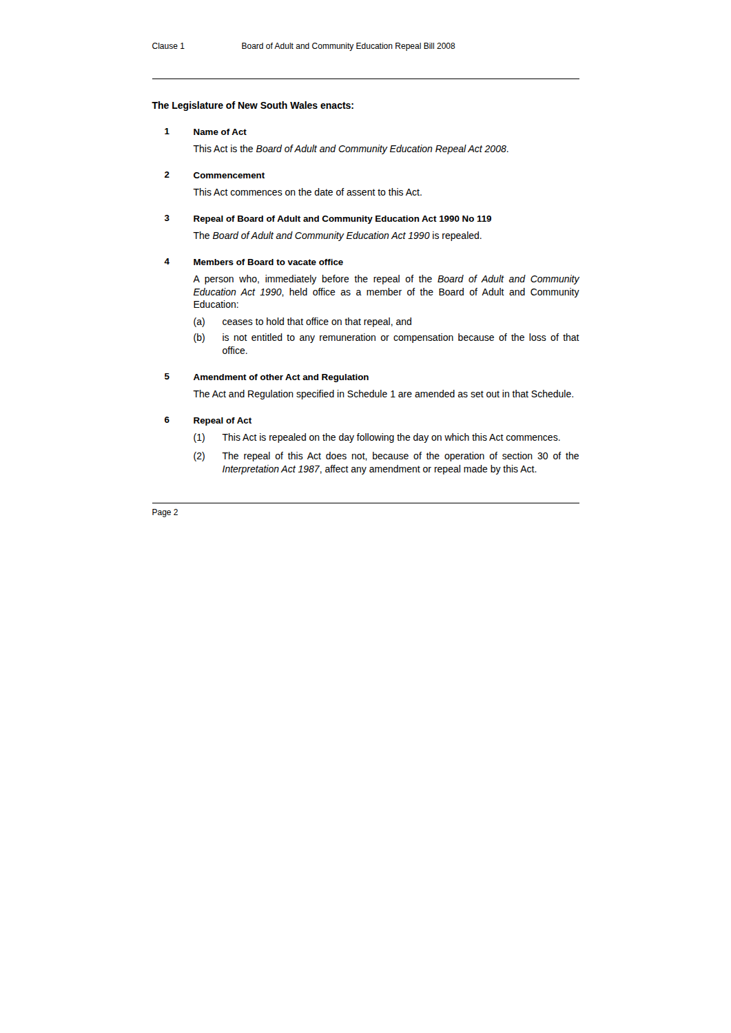Clause 1
Board of Adult and Community Education Repeal Bill 2008
The Legislature of New South Wales enacts:
1
Name of Act
This Act is the Board of Adult and Community Education Repeal Act 2008.
2
Commencement
This Act commences on the date of assent to this Act.
3
Repeal of Board of Adult and Community Education Act 1990 No 119
The Board of Adult and Community Education Act 1990 is repealed.
4
Members of Board to vacate office
A person who, immediately before the repeal of the Board of Adult and Community Education Act 1990, held office as a member of the Board of Adult and Community Education:
(a) ceases to hold that office on that repeal, and
(b) is not entitled to any remuneration or compensation because of the loss of that office.
5
Amendment of other Act and Regulation
The Act and Regulation specified in Schedule 1 are amended as set out in that Schedule.
6
Repeal of Act
(1) This Act is repealed on the day following the day on which this Act commences.
(2) The repeal of this Act does not, because of the operation of section 30 of the Interpretation Act 1987, affect any amendment or repeal made by this Act.
Page 2